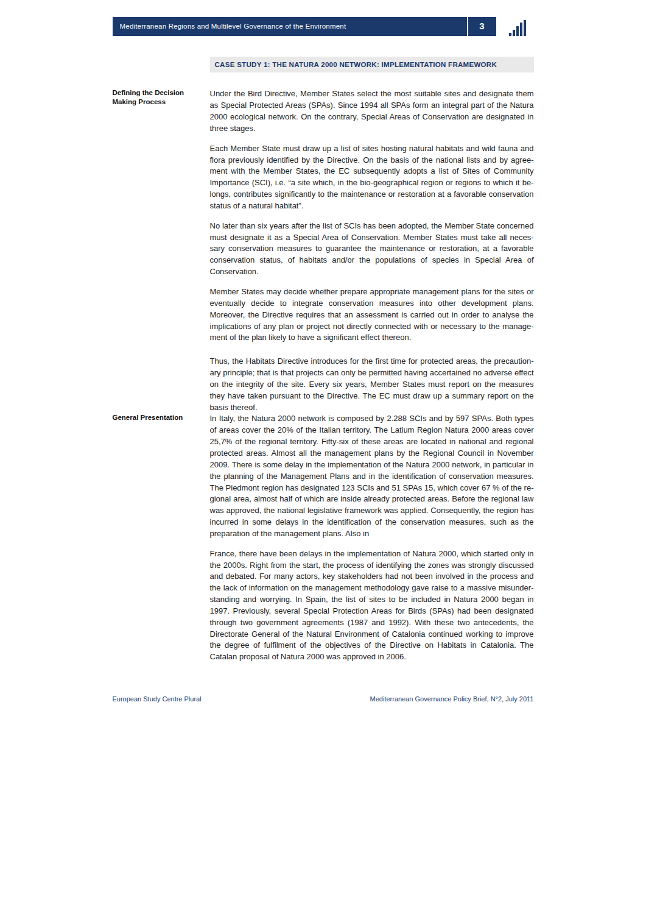Mediterranean Regions and Multilevel Governance of the Environment
3
CASE STUDY 1: THE NATURA 2000 NETWORK: IMPLEMENTATION FRAMEWORK
Defining the Decision Making Process
Under the Bird Directive, Member States select the most suitable sites and designate them as Special Protected Areas (SPAs). Since 1994 all SPAs form an integral part of the Natura 2000 ecological network. On the contrary, Special Areas of Conservation are designated in three stages.
Each Member State must draw up a list of sites hosting natural habitats and wild fauna and flora previously identified by the Directive. On the basis of the national lists and by agreement with the Member States, the EC subsequently adopts a list of Sites of Community Importance (SCI), i.e. “a site which, in the bio-geographical region or regions to which it belongs, contributes significantly to the maintenance or restoration at a favorable conservation status of a natural habitat”.
No later than six years after the list of SCIs has been adopted, the Member State concerned must designate it as a Special Area of Conservation. Member States must take all necessary conservation measures to guarantee the maintenance or restoration, at a favorable conservation status, of habitats and/or the populations of species in Special Area of Conservation.
Member States may decide whether prepare appropriate management plans for the sites or eventually decide to integrate conservation measures into other development plans. Moreover, the Directive requires that an assessment is carried out in order to analyse the implications of any plan or project not directly connected with or necessary to the management of the plan likely to have a significant effect thereon.
Thus, the Habitats Directive introduces for the first time for protected areas, the precautionary principle; that is that projects can only be permitted having accertained no adverse effect on the integrity of the site. Every six years, Member States must report on the measures they have taken pursuant to the Directive. The EC must draw up a summary report on the basis thereof.
General Presentation
In Italy, the Natura 2000 network is composed by 2.288 SCIs and by 597 SPAs. Both types of areas cover the 20% of the Italian territory. The Latium Region Natura 2000 areas cover 25,7% of the regional territory. Fifty-six of these areas are located in national and regional protected areas. Almost all the management plans by the Regional Council in November 2009. There is some delay in the implementation of the Natura 2000 network, in particular in the planning of the Management Plans and in the identification of conservation measures. The Piedmont region has designated 123 SCIs and 51 SPAs 15, which cover 67 % of the regional area, almost half of which are inside already protected areas. Before the regional law was approved, the national legislative framework was applied. Consequently, the region has incurred in some delays in the identification of the conservation measures, such as the preparation of the management plans. Also in
France, there have been delays in the implementation of Natura 2000, which started only in the 2000s. Right from the start, the process of identifying the zones was strongly discussed and debated. For many actors, key stakeholders had not been involved in the process and the lack of information on the management methodology gave raise to a massive misunderstanding and worrying. In Spain, the list of sites to be included in Natura 2000 began in 1997. Previously, several Special Protection Areas for Birds (SPAs) had been designated through two government agreements (1987 and 1992). With these two antecedents, the Directorate General of the Natural Environment of Catalonia continued working to improve the degree of fulfilment of the objectives of the Directive on Habitats in Catalonia. The Catalan proposal of Natura 2000 was approved in 2006.
European Study Centre Plural
Mediterranean Governance Policy Brief, N°2, July 2011